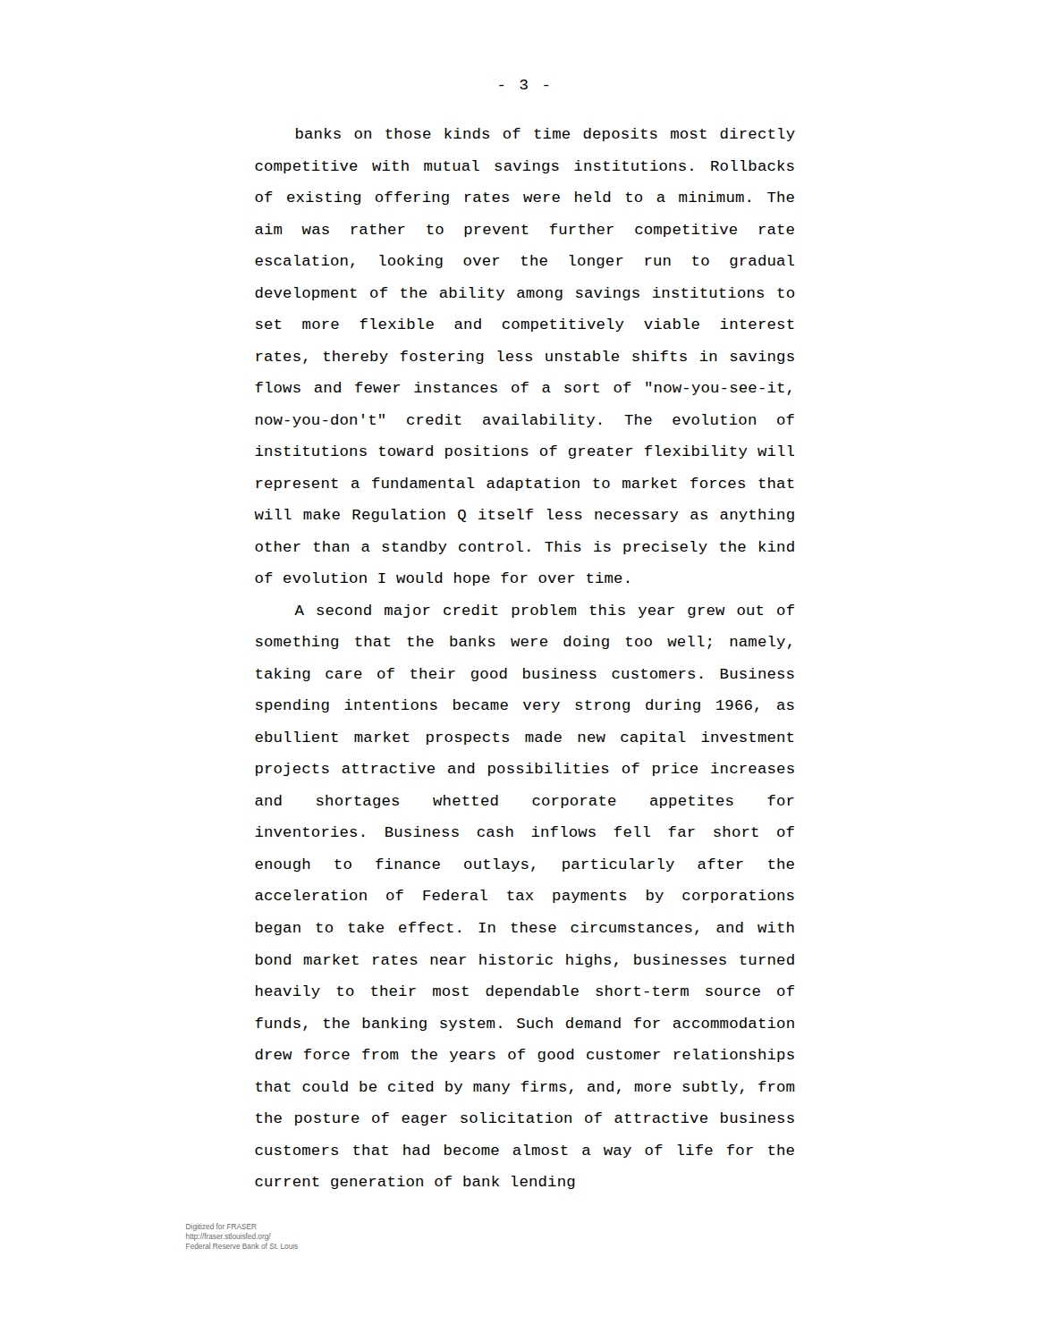- 3 -
banks on those kinds of time deposits most directly competitive with mutual savings institutions. Rollbacks of existing offering rates were held to a minimum. The aim was rather to prevent further competitive rate escalation, looking over the longer run to gradual development of the ability among savings institutions to set more flexible and competitively viable interest rates, thereby fostering less unstable shifts in savings flows and fewer instances of a sort of "now-you-see-it, now-you-don't" credit availability. The evolution of institutions toward positions of greater flexibility will represent a fundamental adaptation to market forces that will make Regulation Q itself less necessary as anything other than a standby control. This is precisely the kind of evolution I would hope for over time.
A second major credit problem this year grew out of something that the banks were doing too well; namely, taking care of their good business customers. Business spending intentions became very strong during 1966, as ebullient market prospects made new capital investment projects attractive and possibilities of price increases and shortages whetted corporate appetites for inventories. Business cash inflows fell far short of enough to finance outlays, particularly after the acceleration of Federal tax payments by corporations began to take effect. In these circumstances, and with bond market rates near historic highs, businesses turned heavily to their most dependable short-term source of funds, the banking system. Such demand for accommodation drew force from the years of good customer relationships that could be cited by many firms, and, more subtly, from the posture of eager solicitation of attractive business customers that had become almost a way of life for the current generation of bank lending
Digitized for FRASER
http://fraser.stlouisfed.org/
Federal Reserve Bank of St. Louis